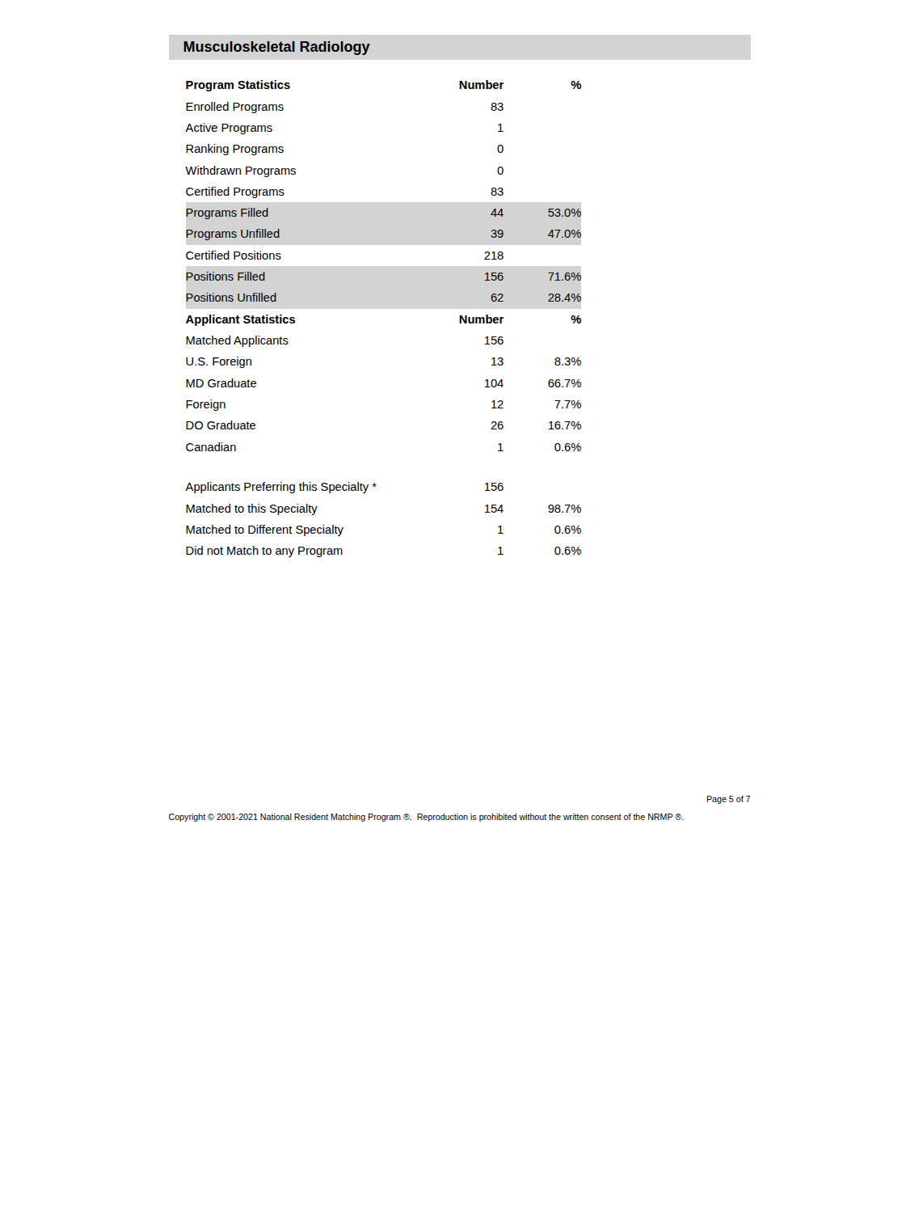Musculoskeletal Radiology
| Program Statistics | Number | % |
| Enrolled Programs | 83 | |
| Active Programs | 1 | |
| Ranking Programs | 0 | |
| Withdrawn Programs | 0 | |
| Certified Programs | 83 | |
| Programs Filled | 44 | 53.0% |
| Programs Unfilled | 39 | 47.0% |
| Certified Positions | 218 | |
| Positions Filled | 156 | 71.6% |
| Positions Unfilled | 62 | 28.4% |
| Applicant Statistics | Number | % |
| Matched Applicants | 156 | |
| U.S. Foreign | 13 | 8.3% |
| MD Graduate | 104 | 66.7% |
| Foreign | 12 | 7.7% |
| DO Graduate | 26 | 16.7% |
| Canadian | 1 | 0.6% |
| Applicants Preferring this Specialty * | 156 | |
| Matched to this Specialty | 154 | 98.7% |
| Matched to Different Specialty | 1 | 0.6% |
| Did not Match to any Program | 1 | 0.6% |
Page 5 of 7
Copyright © 2001-2021 National Resident Matching Program ®. Reproduction is prohibited without the written consent of the NRMP ®.